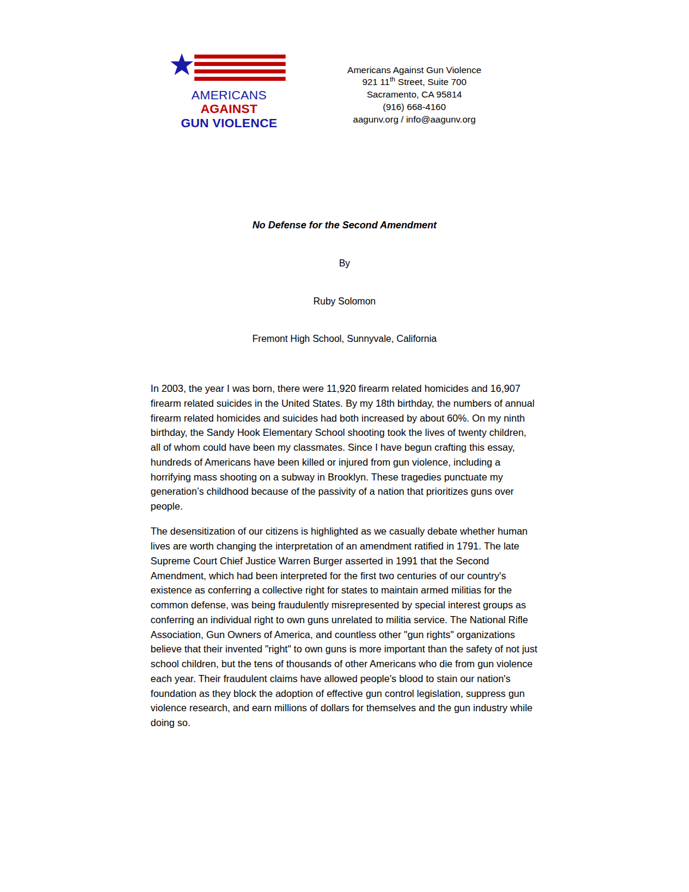AMERICANS
AGAINST
GUN VIOLENCE
Americans Against Gun Violence
921 11th Street, Suite 700
Sacramento, CA 95814
(916) 668-4160
aagunv.org / info@aagunv.org
No Defense for the Second Amendment
By
Ruby Solomon
Fremont High School, Sunnyvale, California
In 2003, the year I was born, there were 11,920 firearm related homicides and 16,907 firearm related suicides in the United States. By my 18th birthday, the numbers of annual firearm related homicides and suicides had both increased by about 60%. On my ninth birthday, the Sandy Hook Elementary School shooting took the lives of twenty children, all of whom could have been my classmates. Since I have begun crafting this essay, hundreds of Americans have been killed or injured from gun violence, including a horrifying mass shooting on a subway in Brooklyn. These tragedies punctuate my generation’s childhood because of the passivity of a nation that prioritizes guns over people.
The desensitization of our citizens is highlighted as we casually debate whether human lives are worth changing the interpretation of an amendment ratified in 1791. The late Supreme Court Chief Justice Warren Burger asserted in 1991 that the Second Amendment, which had been interpreted for the first two centuries of our country's existence as conferring a collective right for states to maintain armed militias for the common defense, was being fraudulently misrepresented by special interest groups as conferring an individual right to own guns unrelated to militia service. The National Rifle Association, Gun Owners of America, and countless other "gun rights" organizations believe that their invented "right" to own guns is more important than the safety of not just school children, but the tens of thousands of other Americans who die from gun violence each year. Their fraudulent claims have allowed people's blood to stain our nation's foundation as they block the adoption of effective gun control legislation, suppress gun violence research, and earn millions of dollars for themselves and the gun industry while doing so.